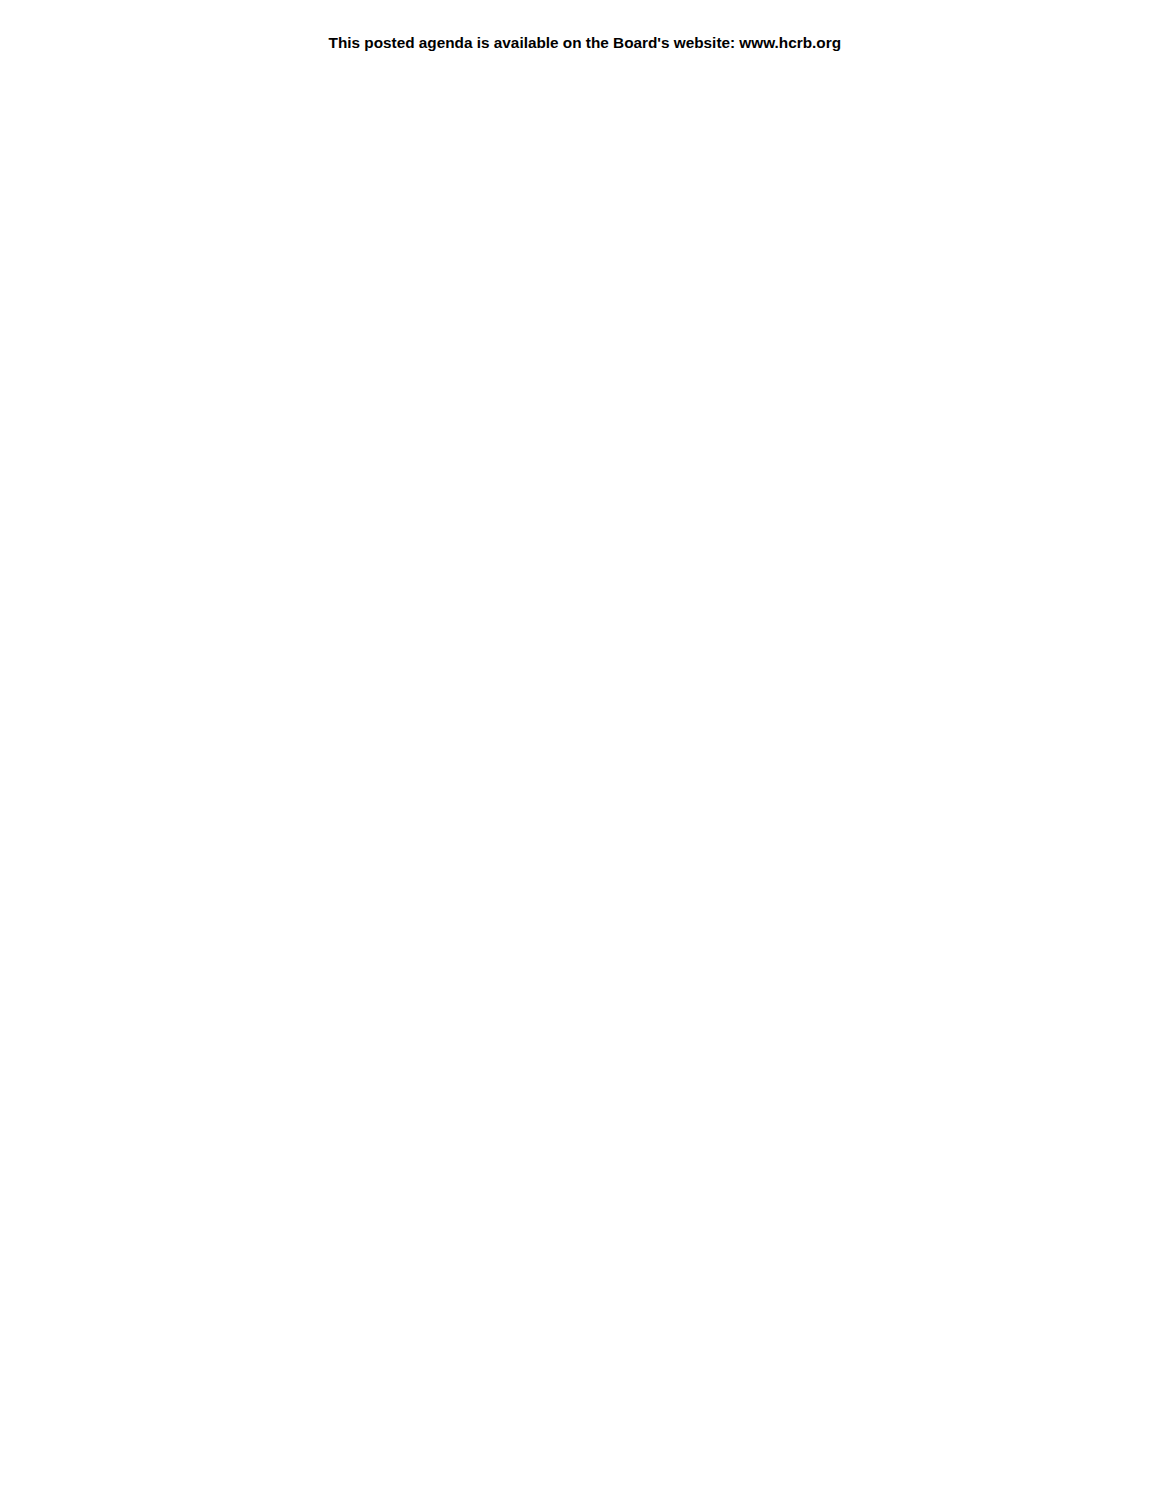This posted agenda is available on the Board's website: www.hcrb.org